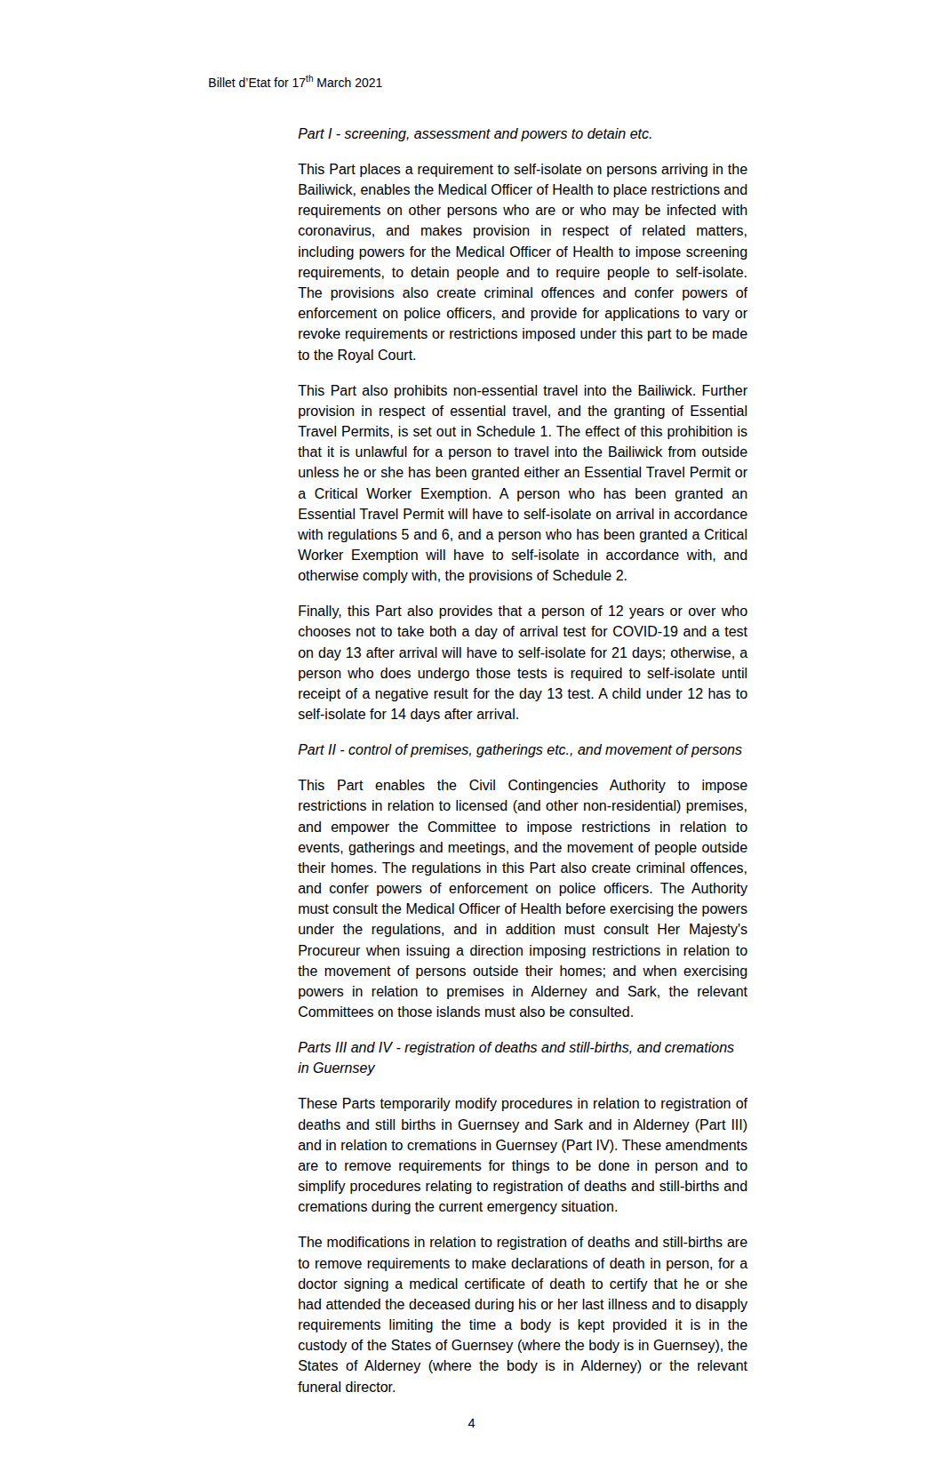Billet d’Etat for 17th March 2021
Part I - screening, assessment and powers to detain etc.
This Part places a requirement to self-isolate on persons arriving in the Bailiwick, enables the Medical Officer of Health to place restrictions and requirements on other persons who are or who may be infected with coronavirus, and makes provision in respect of related matters, including powers for the Medical Officer of Health to impose screening requirements, to detain people and to require people to self-isolate. The provisions also create criminal offences and confer powers of enforcement on police officers, and provide for applications to vary or revoke requirements or restrictions imposed under this part to be made to the Royal Court.
This Part also prohibits non-essential travel into the Bailiwick. Further provision in respect of essential travel, and the granting of Essential Travel Permits, is set out in Schedule 1. The effect of this prohibition is that it is unlawful for a person to travel into the Bailiwick from outside unless he or she has been granted either an Essential Travel Permit or a Critical Worker Exemption. A person who has been granted an Essential Travel Permit will have to self-isolate on arrival in accordance with regulations 5 and 6, and a person who has been granted a Critical Worker Exemption will have to self-isolate in accordance with, and otherwise comply with, the provisions of Schedule 2.
Finally, this Part also provides that a person of 12 years or over who chooses not to take both a day of arrival test for COVID-19 and a test on day 13 after arrival will have to self-isolate for 21 days; otherwise, a person who does undergo those tests is required to self-isolate until receipt of a negative result for the day 13 test. A child under 12 has to self-isolate for 14 days after arrival.
Part II - control of premises, gatherings etc., and movement of persons
This Part enables the Civil Contingencies Authority to impose restrictions in relation to licensed (and other non-residential) premises, and empower the Committee to impose restrictions in relation to events, gatherings and meetings, and the movement of people outside their homes. The regulations in this Part also create criminal offences, and confer powers of enforcement on police officers. The Authority must consult the Medical Officer of Health before exercising the powers under the regulations, and in addition must consult Her Majesty's Procureur when issuing a direction imposing restrictions in relation to the movement of persons outside their homes; and when exercising powers in relation to premises in Alderney and Sark, the relevant Committees on those islands must also be consulted.
Parts III and IV - registration of deaths and still-births, and cremations in Guernsey
These Parts temporarily modify procedures in relation to registration of deaths and still births in Guernsey and Sark and in Alderney (Part III) and in relation to cremations in Guernsey (Part IV). These amendments are to remove requirements for things to be done in person and to simplify procedures relating to registration of deaths and still-births and cremations during the current emergency situation.
The modifications in relation to registration of deaths and still-births are to remove requirements to make declarations of death in person, for a doctor signing a medical certificate of death to certify that he or she had attended the deceased during his or her last illness and to disapply requirements limiting the time a body is kept provided it is in the custody of the States of Guernsey (where the body is in Guernsey), the States of Alderney (where the body is in Alderney) or the relevant funeral director.
4